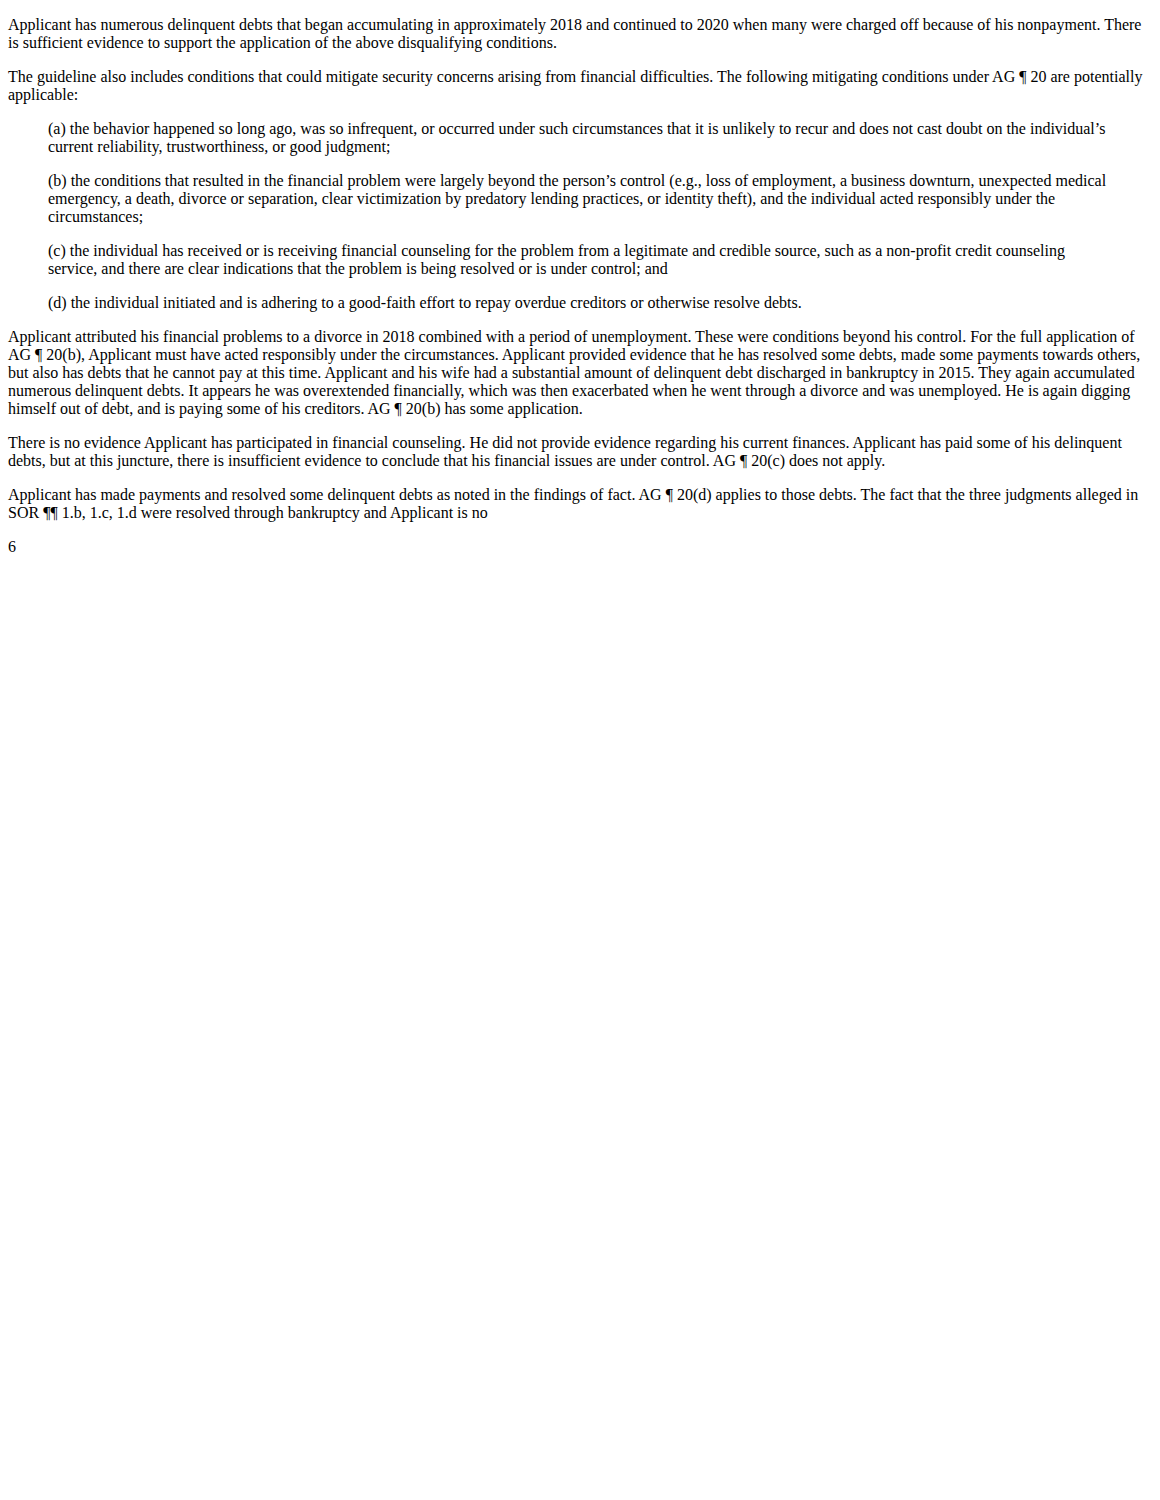Applicant has numerous delinquent debts that began accumulating in approximately 2018 and continued to 2020 when many were charged off because of his nonpayment. There is sufficient evidence to support the application of the above disqualifying conditions.
The guideline also includes conditions that could mitigate security concerns arising from financial difficulties. The following mitigating conditions under AG ¶ 20 are potentially applicable:
(a) the behavior happened so long ago, was so infrequent, or occurred under such circumstances that it is unlikely to recur and does not cast doubt on the individual’s current reliability, trustworthiness, or good judgment;
(b) the conditions that resulted in the financial problem were largely beyond the person’s control (e.g., loss of employment, a business downturn, unexpected medical emergency, a death, divorce or separation, clear victimization by predatory lending practices, or identity theft), and the individual acted responsibly under the circumstances;
(c) the individual has received or is receiving financial counseling for the problem from a legitimate and credible source, such as a non-profit credit counseling service, and there are clear indications that the problem is being resolved or is under control; and
(d) the individual initiated and is adhering to a good-faith effort to repay overdue creditors or otherwise resolve debts.
Applicant attributed his financial problems to a divorce in 2018 combined with a period of unemployment. These were conditions beyond his control. For the full application of AG ¶ 20(b), Applicant must have acted responsibly under the circumstances. Applicant provided evidence that he has resolved some debts, made some payments towards others, but also has debts that he cannot pay at this time. Applicant and his wife had a substantial amount of delinquent debt discharged in bankruptcy in 2015. They again accumulated numerous delinquent debts. It appears he was overextended financially, which was then exacerbated when he went through a divorce and was unemployed. He is again digging himself out of debt, and is paying some of his creditors. AG ¶ 20(b) has some application.
There is no evidence Applicant has participated in financial counseling. He did not provide evidence regarding his current finances. Applicant has paid some of his delinquent debts, but at this juncture, there is insufficient evidence to conclude that his financial issues are under control. AG ¶ 20(c) does not apply.
Applicant has made payments and resolved some delinquent debts as noted in the findings of fact. AG ¶ 20(d) applies to those debts. The fact that the three judgments alleged in SOR ¶¶ 1.b, 1.c, 1.d were resolved through bankruptcy and Applicant is no
6